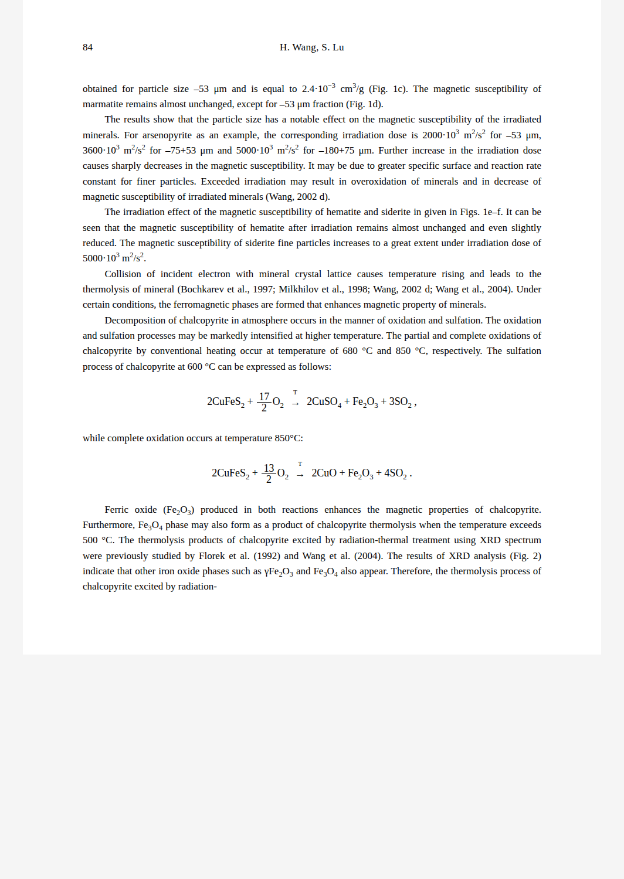84
H. Wang, S. Lu
obtained for particle size –53 μm and is equal to 2.4·10−3 cm3/g (Fig. 1c). The magnetic susceptibility of marmatite remains almost unchanged, except for –53 μm fraction (Fig. 1d).
The results show that the particle size has a notable effect on the magnetic susceptibility of the irradiated minerals. For arsenopyrite as an example, the corresponding irradiation dose is 2000·103 m2/s2 for –53 μm, 3600·103 m2/s2 for –75+53 μm and 5000·103 m2/s2 for –180+75 μm. Further increase in the irradiation dose causes sharply decreases in the magnetic susceptibility. It may be due to greater specific surface and reaction rate constant for finer particles. Exceeded irradiation may result in overoxidation of minerals and in decrease of magnetic susceptibility of irradiated minerals (Wang, 2002 d).
The irradiation effect of the magnetic susceptibility of hematite and siderite in given in Figs. 1e–f. It can be seen that the magnetic susceptibility of hematite after irradiation remains almost unchanged and even slightly reduced. The magnetic susceptibility of siderite fine particles increases to a great extent under irradiation dose of 5000·103 m2/s2.
Collision of incident electron with mineral crystal lattice causes temperature rising and leads to the thermolysis of mineral (Bochkarev et al., 1997; Milkhilov et al., 1998; Wang, 2002 d; Wang et al., 2004). Under certain conditions, the ferromagnetic phases are formed that enhances magnetic property of minerals.
Decomposition of chalcopyrite in atmosphere occurs in the manner of oxidation and sulfation. The oxidation and sulfation processes may be markedly intensified at higher temperature. The partial and complete oxidations of chalcopyrite by conventional heating occur at temperature of 680 °C and 850 °C, respectively. The sulfation process of chalcopyrite at 600 °C can be expressed as follows:
2CuFeS2 + 172 O2 T→ 2CuSO4 + Fe2O3 + 3SO2 ,
while complete oxidation occurs at temperature 850°C:
2CuFeS2 + 132 O2 T→ 2CuO + Fe2O3 + 4SO2 .
Ferric oxide (Fe2O3) produced in both reactions enhances the magnetic properties of chalcopyrite. Furthermore, Fe3O4 phase may also form as a product of chalcopyrite thermolysis when the temperature exceeds 500 °C. The thermolysis products of chalcopyrite excited by radiation-thermal treatment using XRD spectrum were previously studied by Florek et al. (1992) and Wang et al. (2004). The results of XRD analysis (Fig. 2) indicate that other iron oxide phases such as γFe2O3 and Fe3O4 also appear. Therefore, the thermolysis process of chalcopyrite excited by radiation-